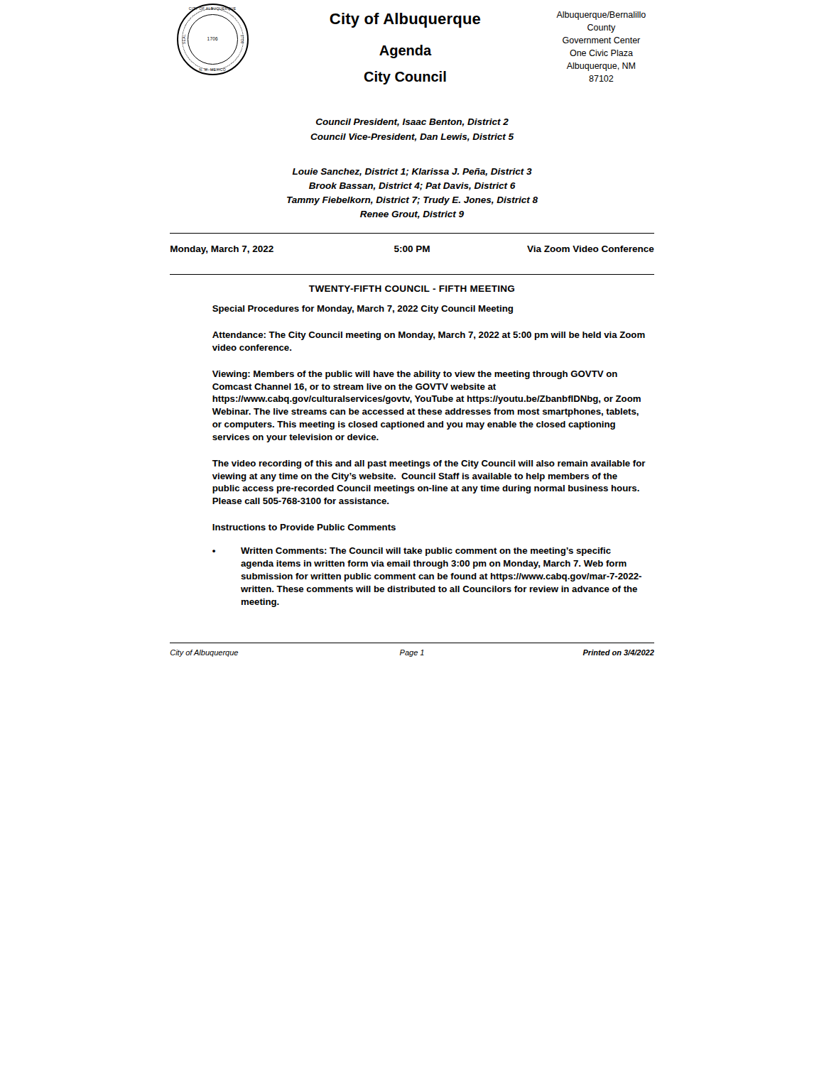CITY OF ALBUQUERQUE N. M. MEXICO SEAL 1706
1706
City of Albuquerque
Agenda
City Council
Albuquerque/Bernalillo
County
Government Center
One Civic Plaza
Albuquerque, NM
87102
Council President, Isaac Benton, District 2
Council Vice-President, Dan Lewis, District 5
Louie Sanchez, District 1; Klarissa J. Peña, District 3
Brook Bassan, District 4; Pat Davis, District 6
Tammy Fiebelkorn, District 7; Trudy E. Jones, District 8
Renee Grout, District 9
Monday, March 7, 2022
5:00 PM
Via Zoom Video Conference
TWENTY-FIFTH COUNCIL - FIFTH MEETING
Special Procedures for Monday, March 7, 2022 City Council Meeting
Attendance: The City Council meeting on Monday, March 7, 2022 at 5:00 pm will be held via Zoom video conference.
Viewing: Members of the public will have the ability to view the meeting through GOVTV on Comcast Channel 16, or to stream live on the GOVTV website at https://www.cabq.gov/culturalservices/govtv, YouTube at https://youtu.be/ZbanbflDNbg, or Zoom Webinar. The live streams can be accessed at these addresses from most smartphones, tablets, or computers. This meeting is closed captioned and you may enable the closed captioning services on your television or device.
The video recording of this and all past meetings of the City Council will also remain available for viewing at any time on the City’s website. Council Staff is available to help members of the public access pre-recorded Council meetings on-line at any time during normal business hours. Please call 505-768-3100 for assistance.
Instructions to Provide Public Comments
•
Written Comments: The Council will take public comment on the meeting’s specific agenda items in written form via email through 3:00 pm on Monday, March 7. Web form submission for written public comment can be found at https://www.cabq.gov/mar-7-2022-written. These comments will be distributed to all Councilors for review in advance of the meeting.
City of Albuquerque
Page 1
Printed on 3/4/2022